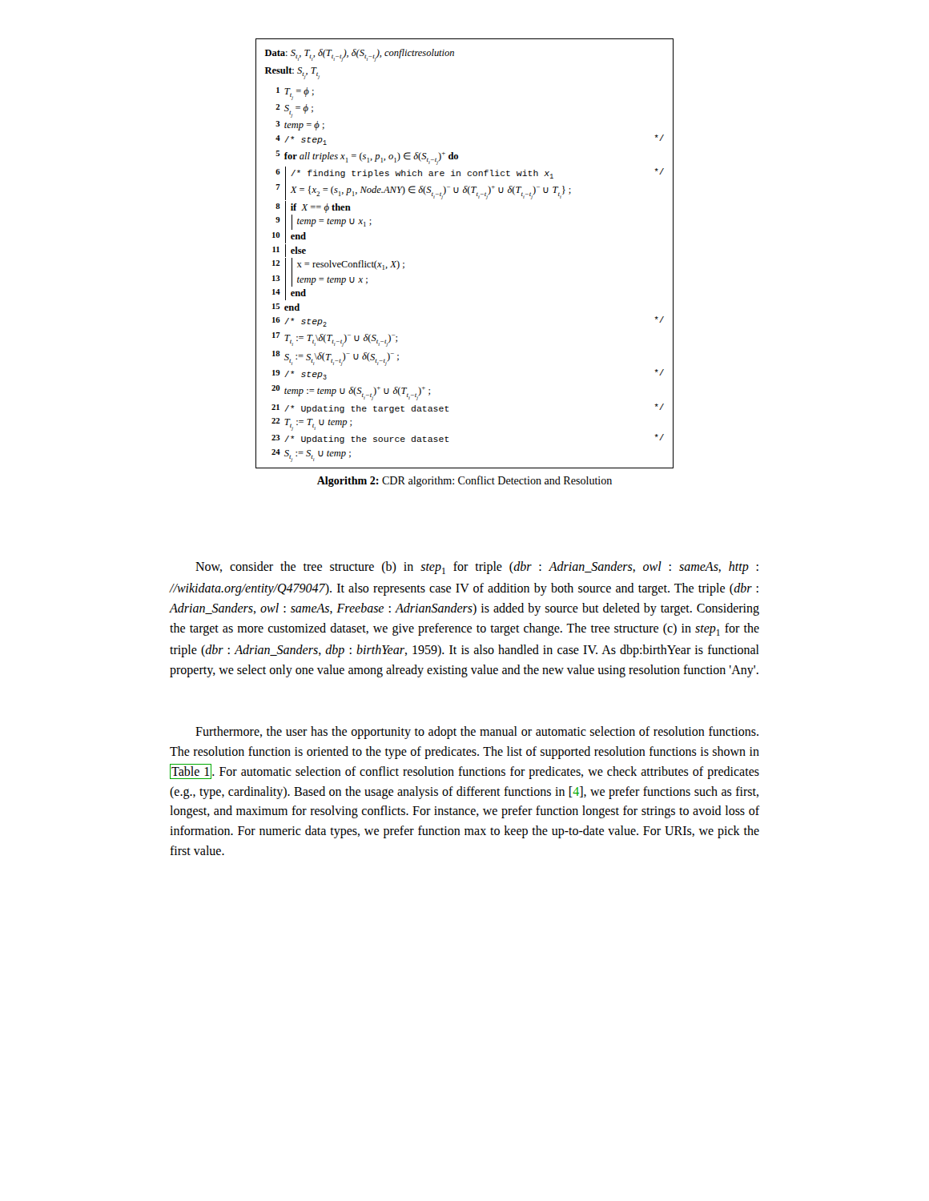Data: Sti, Tti, δ(Tti−tj), δ(Sti−tj), conflictresolution
Result: Stj, Ttj
| 1 | T t j = ϕ ; | |
| 2 | S t j = ϕ ; | |
| 3 | temp = ϕ ; | |
| 4 | /* step 1 | */ |
| 5 | for all triples x 1 = ( s 1 , p 1 , o 1 ) ∈ δ ( S t i −t j ) + do | |
| 6 | /* finding triples which are in conflict with x 1 | */ |
| 7 | X = { x 2 = ( s 1 , p 1 , Node.ANY ) ∈ δ ( S t i −t j ) − ∪ δ ( T t i −t j ) + ∪ δ ( T t i −t j ) − ∪ T t i } ; | |
| 8 | if X == ϕ then | |
| 9 | temp = temp ∪ x 1 ; | |
| 10 | end | |
| 11 | else | |
| 12 | x = resolveConflict( x 1 , X ) ; | |
| 13 | temp = temp ∪ x ; | |
| 14 | end | |
| 15 | end | |
| 16 | /* step 2 | */ |
| 17 | T t i := T t i \ δ ( T t i −t j ) − ∪ δ ( S t i −t j ) − ; | |
| 18 | S t i := S t i \ δ ( T t i −t j ) − ∪ δ ( S t i −t j ) − ; | |
| 19 | /* step 3 | */ |
| 20 | temp := temp ∪ δ ( S t i −t j ) + ∪ δ ( T t i −t j ) + ; | |
| 21 | /* Updating the target dataset | */ |
| 22 | T t j := T t i ∪ temp ; | |
| 23 | /* Updating the source dataset | */ |
| 24 | S t j := S t i ∪ temp ; | |
Algorithm 2: CDR algorithm: Conflict Detection and Resolution
Now, consider the tree structure (b) in step1 for triple (dbr : Adrian_Sanders, owl : sameAs, http : //wikidata.org/entity/Q479047). It also represents case IV of addition by both source and target. The triple (dbr : Adrian_Sanders, owl : sameAs, Freebase : AdrianSanders) is added by source but deleted by target. Considering the target as more customized dataset, we give preference to target change. The tree structure (c) in step1 for the triple (dbr : Adrian_Sanders, dbp : birthYear, 1959). It is also handled in case IV. As dbp:birthYear is functional property, we select only one value among already existing value and the new value using resolution function 'Any'.
Furthermore, the user has the opportunity to adopt the manual or automatic selection of resolution functions. The resolution function is oriented to the type of predicates. The list of supported resolution functions is shown in Table 1. For automatic selection of conflict resolution functions for predicates, we check attributes of predicates (e.g., type, cardinality). Based on the usage analysis of different functions in [4], we prefer functions such as first, longest, and maximum for resolving conflicts. For instance, we prefer function longest for strings to avoid loss of information. For numeric data types, we prefer function max to keep the up-to-date value. For URIs, we pick the first value.